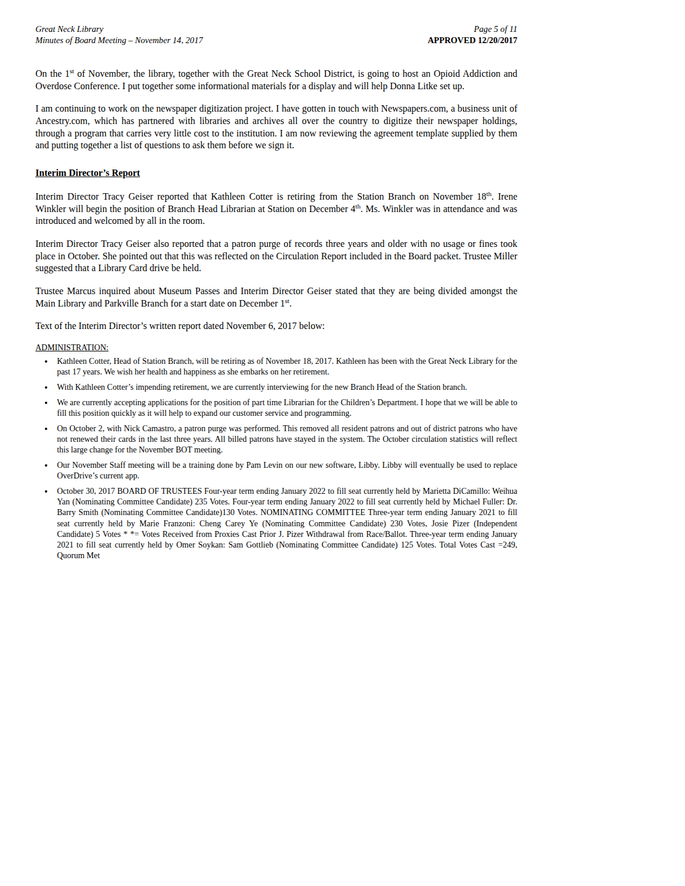Great Neck Library
Minutes of Board Meeting – November 14, 2017
Page 5 of 11
APPROVED 12/20/2017
On the 1st of November, the library, together with the Great Neck School District, is going to host an Opioid Addiction and Overdose Conference. I put together some informational materials for a display and will help Donna Litke set up.
I am continuing to work on the newspaper digitization project. I have gotten in touch with Newspapers.com, a business unit of Ancestry.com, which has partnered with libraries and archives all over the country to digitize their newspaper holdings, through a program that carries very little cost to the institution. I am now reviewing the agreement template supplied by them and putting together a list of questions to ask them before we sign it.
Interim Director’s Report
Interim Director Tracy Geiser reported that Kathleen Cotter is retiring from the Station Branch on November 18th. Irene Winkler will begin the position of Branch Head Librarian at Station on December 4th. Ms. Winkler was in attendance and was introduced and welcomed by all in the room.
Interim Director Tracy Geiser also reported that a patron purge of records three years and older with no usage or fines took place in October. She pointed out that this was reflected on the Circulation Report included in the Board packet. Trustee Miller suggested that a Library Card drive be held.
Trustee Marcus inquired about Museum Passes and Interim Director Geiser stated that they are being divided amongst the Main Library and Parkville Branch for a start date on December 1st.
Text of the Interim Director’s written report dated November 6, 2017 below:
ADMINISTRATION:
Kathleen Cotter, Head of Station Branch, will be retiring as of November 18, 2017. Kathleen has been with the Great Neck Library for the past 17 years. We wish her health and happiness as she embarks on her retirement.
With Kathleen Cotter’s impending retirement, we are currently interviewing for the new Branch Head of the Station branch.
We are currently accepting applications for the position of part time Librarian for the Children’s Department. I hope that we will be able to fill this position quickly as it will help to expand our customer service and programming.
On October 2, with Nick Camastro, a patron purge was performed. This removed all resident patrons and out of district patrons who have not renewed their cards in the last three years. All billed patrons have stayed in the system. The October circulation statistics will reflect this large change for the November BOT meeting.
Our November Staff meeting will be a training done by Pam Levin on our new software, Libby. Libby will eventually be used to replace OverDrive’s current app.
October 30, 2017 BOARD OF TRUSTEES Four-year term ending January 2022 to fill seat currently held by Marietta DiCamillo: Weihua Yan (Nominating Committee Candidate) 235 Votes. Four-year term ending January 2022 to fill seat currently held by Michael Fuller: Dr. Barry Smith (Nominating Committee Candidate)130 Votes. NOMINATING COMMITTEE Three-year term ending January 2021 to fill seat currently held by Marie Franzoni: Cheng Carey Ye (Nominating Committee Candidate) 230 Votes, Josie Pizer (Independent Candidate) 5 Votes * *= Votes Received from Proxies Cast Prior J. Pizer Withdrawal from Race/Ballot. Three-year term ending January 2021 to fill seat currently held by Omer Soykan: Sam Gottlieb (Nominating Committee Candidate) 125 Votes. Total Votes Cast =249, Quorum Met